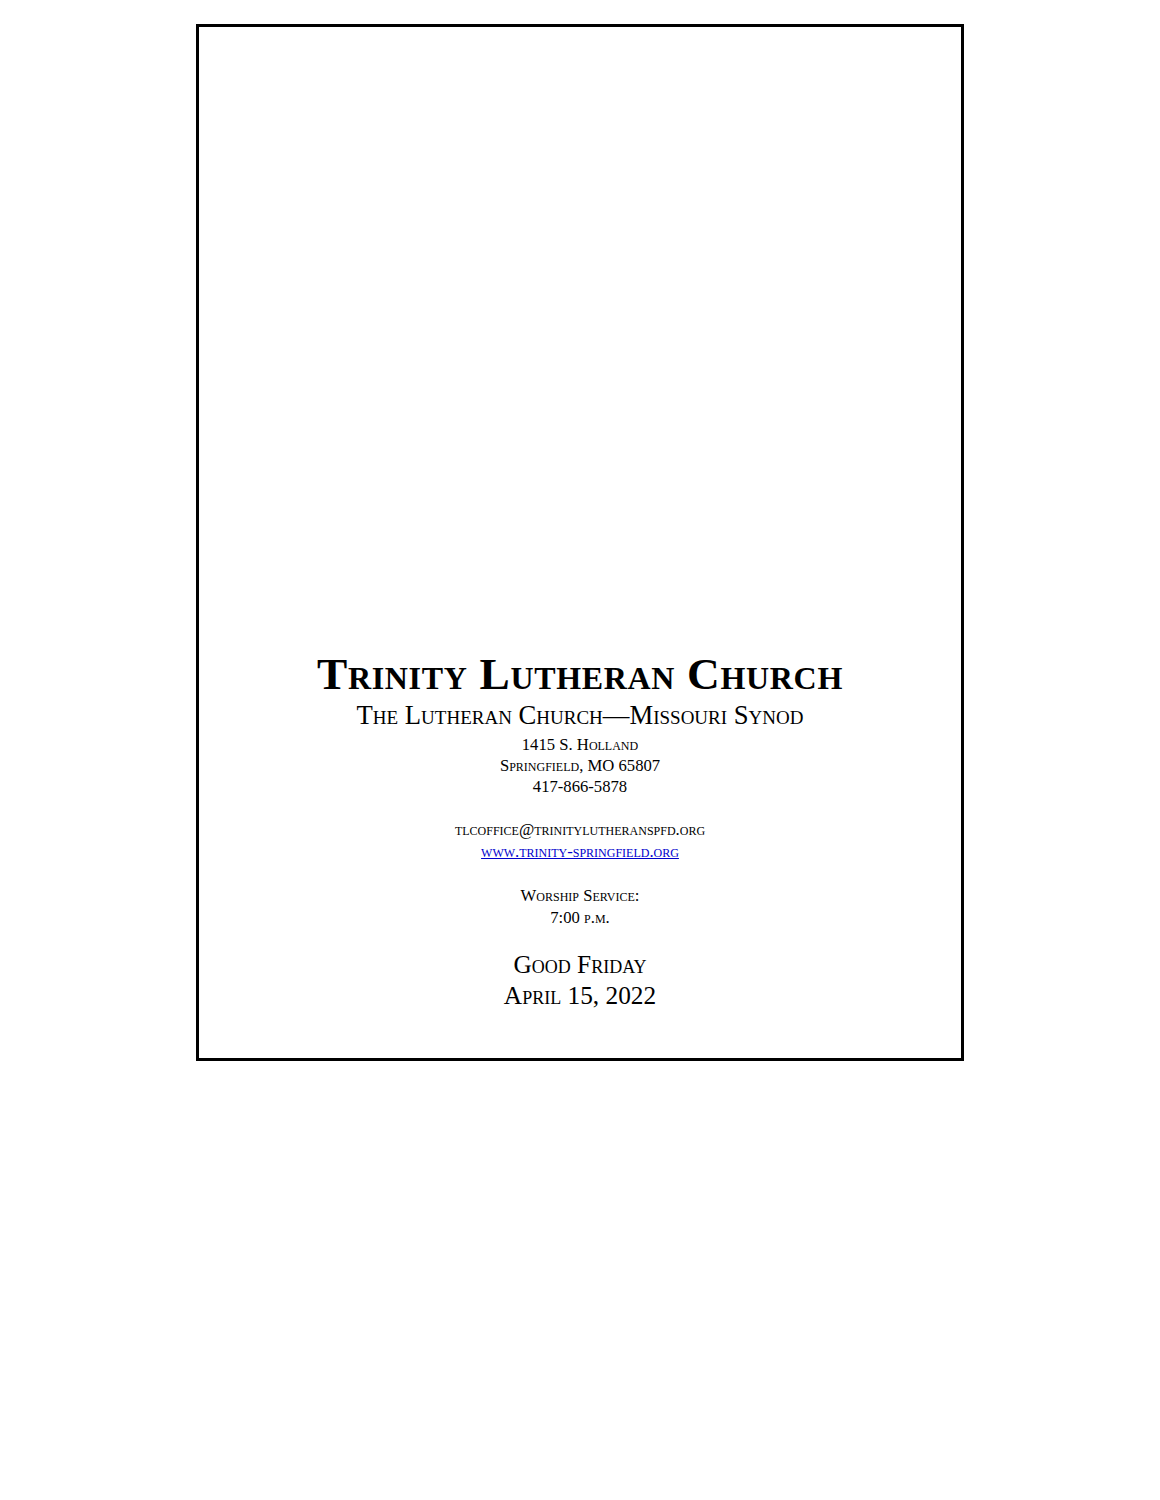Trinity Lutheran Church
The Lutheran Church—Missouri Synod
1415 S. Holland
Springfield, MO 65807
417-866-5878
tlcoffice@trinitylutheranspfd.org
www.trinity-springfield.org
Worship Service:
7:00 p.m.
Good Friday
April 15, 2022